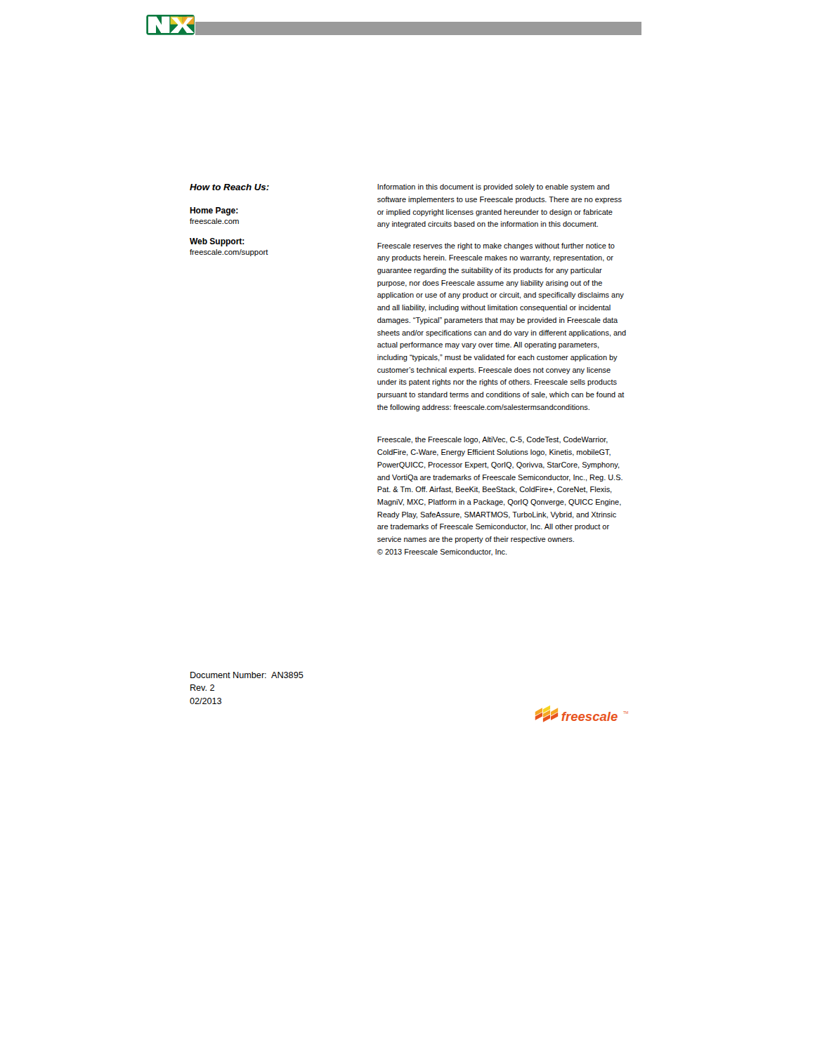How to Reach Us:
Home Page:
freescale.com
Web Support:
freescale.com/support
Information in this document is provided solely to enable system and software implementers to use Freescale products. There are no express or implied copyright licenses granted hereunder to design or fabricate any integrated circuits based on the information in this document.
Freescale reserves the right to make changes without further notice to any products herein. Freescale makes no warranty, representation, or guarantee regarding the suitability of its products for any particular purpose, nor does Freescale assume any liability arising out of the application or use of any product or circuit, and specifically disclaims any and all liability, including without limitation consequential or incidental damages. “Typical” parameters that may be provided in Freescale data sheets and/or specifications can and do vary in different applications, and actual performance may vary over time. All operating parameters, including “typicals,” must be validated for each customer application by customer’s technical experts. Freescale does not convey any license under its patent rights nor the rights of others. Freescale sells products pursuant to standard terms and conditions of sale, which can be found at the following address: freescale.com/salestermsandconditions.
Freescale, the Freescale logo, AltiVec, C-5, CodeTest, CodeWarrior, ColdFire, C-Ware, Energy Efficient Solutions logo, Kinetis, mobileGT, PowerQUICC, Processor Expert, QorIQ, Qorivva, StarCore, Symphony, and VortiQa are trademarks of Freescale Semiconductor, Inc., Reg. U.S. Pat. & Tm. Off. Airfast, BeeKit, BeeStack, ColdFire+, CoreNet, Flexis, MagniV, MXC, Platform in a Package, QorIQ Qonverge, QUICC Engine, Ready Play, SafeAssure, SMARTMOS, TurboLink, Vybrid, and Xtrinsic are trademarks of Freescale Semiconductor, Inc. All other product or service names are the property of their respective owners.
© 2013 Freescale Semiconductor, Inc.
Document Number: AN3895
Rev. 2
02/2013
freescale TM